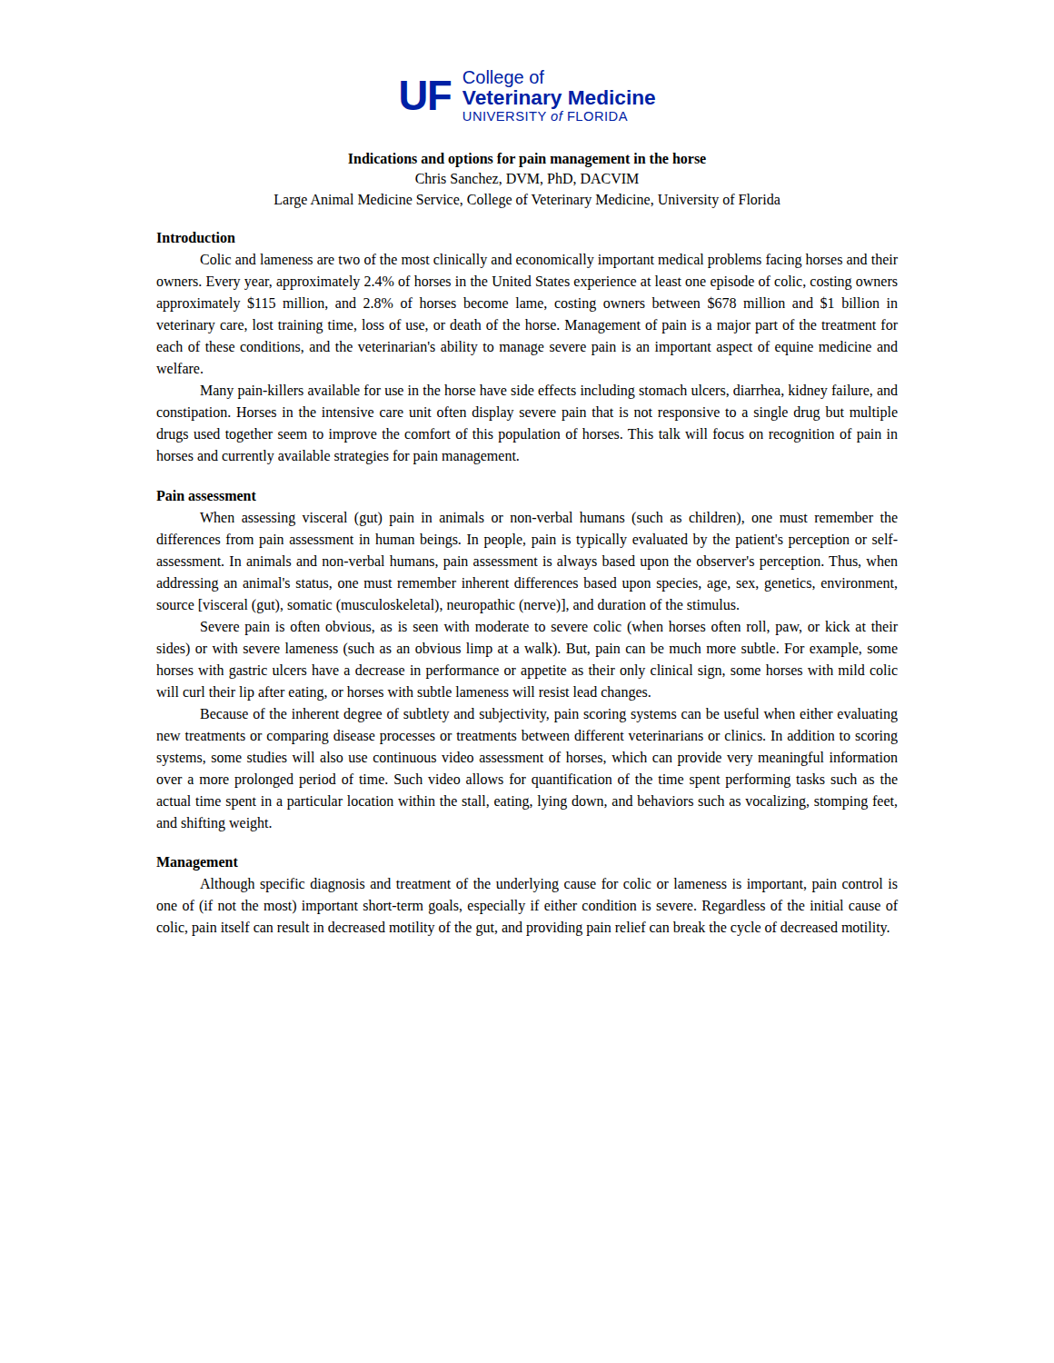UF College of
Veterinary Medicine
UNIVERSITY of FLORIDA
Indications and options for pain management in the horse
Chris Sanchez, DVM, PhD, DACVIM
Large Animal Medicine Service, College of Veterinary Medicine, University of Florida
Introduction
Colic and lameness are two of the most clinically and economically important medical problems facing horses and their owners. Every year, approximately 2.4% of horses in the United States experience at least one episode of colic, costing owners approximately $115 million, and 2.8% of horses become lame, costing owners between $678 million and $1 billion in veterinary care, lost training time, loss of use, or death of the horse. Management of pain is a major part of the treatment for each of these conditions, and the veterinarian's ability to manage severe pain is an important aspect of equine medicine and welfare.
Many pain-killers available for use in the horse have side effects including stomach ulcers, diarrhea, kidney failure, and constipation. Horses in the intensive care unit often display severe pain that is not responsive to a single drug but multiple drugs used together seem to improve the comfort of this population of horses. This talk will focus on recognition of pain in horses and currently available strategies for pain management.
Pain assessment
When assessing visceral (gut) pain in animals or non-verbal humans (such as children), one must remember the differences from pain assessment in human beings. In people, pain is typically evaluated by the patient's perception or self-assessment. In animals and non-verbal humans, pain assessment is always based upon the observer's perception. Thus, when addressing an animal's status, one must remember inherent differences based upon species, age, sex, genetics, environment, source [visceral (gut), somatic (musculoskeletal), neuropathic (nerve)], and duration of the stimulus.
Severe pain is often obvious, as is seen with moderate to severe colic (when horses often roll, paw, or kick at their sides) or with severe lameness (such as an obvious limp at a walk). But, pain can be much more subtle. For example, some horses with gastric ulcers have a decrease in performance or appetite as their only clinical sign, some horses with mild colic will curl their lip after eating, or horses with subtle lameness will resist lead changes.
Because of the inherent degree of subtlety and subjectivity, pain scoring systems can be useful when either evaluating new treatments or comparing disease processes or treatments between different veterinarians or clinics. In addition to scoring systems, some studies will also use continuous video assessment of horses, which can provide very meaningful information over a more prolonged period of time. Such video allows for quantification of the time spent performing tasks such as the actual time spent in a particular location within the stall, eating, lying down, and behaviors such as vocalizing, stomping feet, and shifting weight.
Management
Although specific diagnosis and treatment of the underlying cause for colic or lameness is important, pain control is one of (if not the most) important short-term goals, especially if either condition is severe. Regardless of the initial cause of colic, pain itself can result in decreased motility of the gut, and providing pain relief can break the cycle of decreased motility.